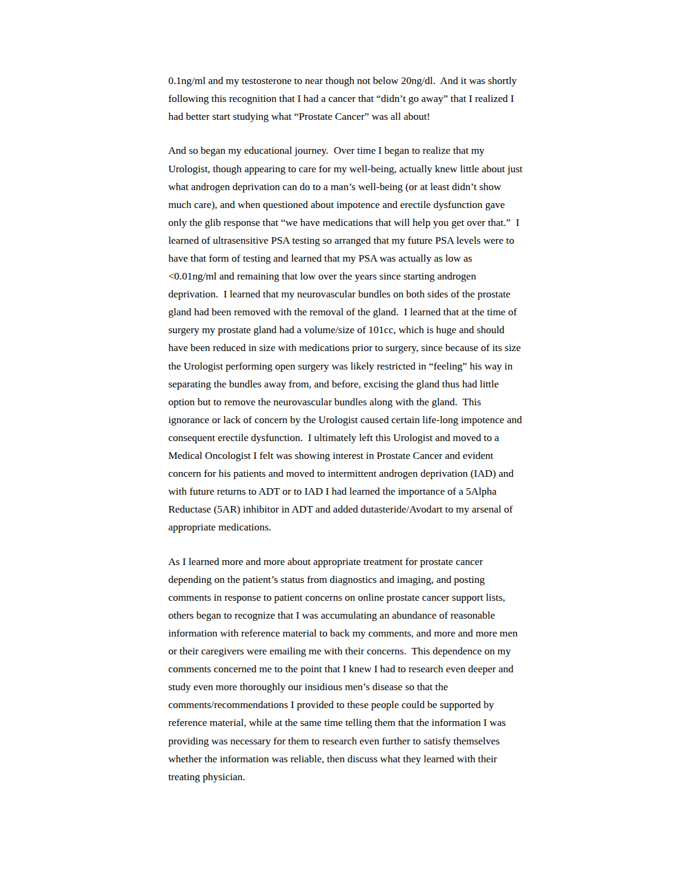0.1ng/ml and my testosterone to near though not below 20ng/dl. And it was shortly following this recognition that I had a cancer that “didn’t go away” that I realized I had better start studying what “Prostate Cancer” was all about!
And so began my educational journey. Over time I began to realize that my Urologist, though appearing to care for my well-being, actually knew little about just what androgen deprivation can do to a man’s well-being (or at least didn’t show much care), and when questioned about impotence and erectile dysfunction gave only the glib response that “we have medications that will help you get over that.” I learned of ultrasensitive PSA testing so arranged that my future PSA levels were to have that form of testing and learned that my PSA was actually as low as <0.01ng/ml and remaining that low over the years since starting androgen deprivation. I learned that my neurovascular bundles on both sides of the prostate gland had been removed with the removal of the gland. I learned that at the time of surgery my prostate gland had a volume/size of 101cc, which is huge and should have been reduced in size with medications prior to surgery, since because of its size the Urologist performing open surgery was likely restricted in “feeling” his way in separating the bundles away from, and before, excising the gland thus had little option but to remove the neurovascular bundles along with the gland. This ignorance or lack of concern by the Urologist caused certain life-long impotence and consequent erectile dysfunction. I ultimately left this Urologist and moved to a Medical Oncologist I felt was showing interest in Prostate Cancer and evident concern for his patients and moved to intermittent androgen deprivation (IAD) and with future returns to ADT or to IAD I had learned the importance of a 5Alpha Reductase (5AR) inhibitor in ADT and added dutasteride/Avodart to my arsenal of appropriate medications.
As I learned more and more about appropriate treatment for prostate cancer depending on the patient’s status from diagnostics and imaging, and posting comments in response to patient concerns on online prostate cancer support lists, others began to recognize that I was accumulating an abundance of reasonable information with reference material to back my comments, and more and more men or their caregivers were emailing me with their concerns. This dependence on my comments concerned me to the point that I knew I had to research even deeper and study even more thoroughly our insidious men’s disease so that the comments/recommendations I provided to these people could be supported by reference material, while at the same time telling them that the information I was providing was necessary for them to research even further to satisfy themselves whether the information was reliable, then discuss what they learned with their treating physician.